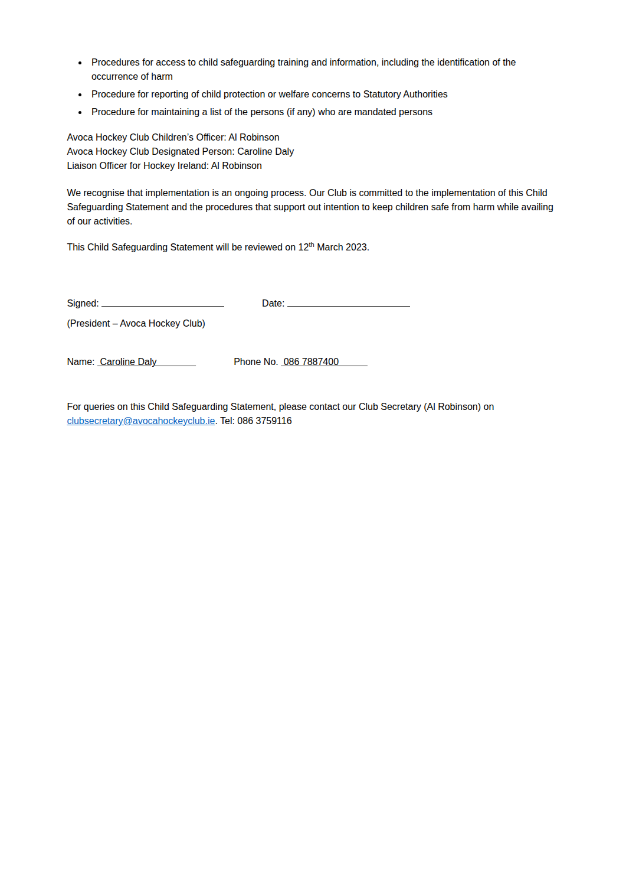Procedures for access to child safeguarding training and information, including the identification of the occurrence of harm
Procedure for reporting of child protection or welfare concerns to Statutory Authorities
Procedure for maintaining a list of the persons (if any) who are mandated persons
Avoca Hockey Club Children’s Officer: Al Robinson Avoca Hockey Club Designated Person: Caroline Daly Liaison Officer for Hockey Ireland: Al Robinson
We recognise that implementation is an ongoing process. Our Club is committed to the implementation of this Child Safeguarding Statement and the procedures that support out intention to keep children safe from harm while availing of our activities.
This Child Safeguarding Statement will be reviewed on 12th March 2023.
Signed:
Date:
(President – Avoca Hockey Club)
Name: Caroline Daly
Phone No. 086 7887400
For queries on this Child Safeguarding Statement, please contact our Club Secretary (Al Robinson) on clubsecretary@avocahockeyclub.ie. Tel: 086 3759116